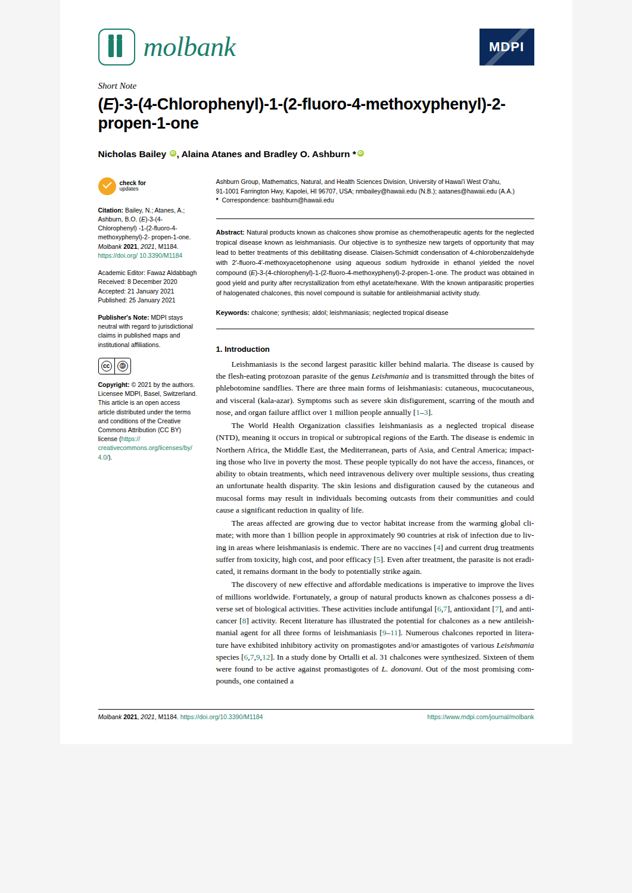molbank
MDPI
Short Note
(E)-3-(4-Chlorophenyl)-1-(2-fluoro-4-methoxyphenyl)-2-propen-1-one
Nicholas Bailey , Alaina Atanes and Bradley O. Ashburn *
check forupdates
Citation: Bailey, N.; Atanes, A.; Ashburn, B.O. (E)-3-(4-Chlorophenyl) -1-(2-fluoro-4-methoxyphenyl)-2- propen-1-one. Molbank 2021, 2021, M1184. https://doi.org/ 10.3390/M1184
Academic Editor: Fawaz Aldabbagh
Received: 8 December 2020
Accepted: 21 January 2021
Published: 25 January 2021
Publisher's Note: MDPI stays neutral with regard to jurisdictional claims in published maps and institutional affiliations.
cc
Ⓓ
Copyright: © 2021 by the authors. Licensee MDPI, Basel, Switzerland. This article is an open access article distributed under the terms and conditions of the Creative Commons Attribution (CC BY) license (https:// creativecommons.org/licenses/by/ 4.0/).
Ashburn Group, Mathematics, Natural, and Health Sciences Division, University of Hawai'i West O'ahu,
91-1001 Farrington Hwy, Kapolei, HI 96707, USA; nmbailey@hawaii.edu (N.B.); aatanes@hawaii.edu (A.A.)
* Correspondence: bashburn@hawaii.edu
Abstract: Natural products known as chalcones show promise as chemotherapeutic agents for the neglected tropical disease known as leishmaniasis. Our objective is to synthesize new targets of opportunity that may lead to better treatments of this debilitating disease. Claisen-Schmidt condensation of 4-chlorobenzaldehyde with 2′-fluoro-4′-methoxyacetophenone using aqueous sodium hydroxide in ethanol yielded the novel compound (E)-3-(4-chlorophenyl)-1-(2-fluoro-4-methoxyphenyl)-2-propen-1-one. The product was obtained in good yield and purity after recrystallization from ethyl acetate/hexane. With the known antiparasitic properties of halogenated chalcones, this novel compound is suitable for antileishmanial activity study.
Keywords: chalcone; synthesis; aldol; leishmaniasis; neglected tropical disease
1. Introduction
Leishmaniasis is the second largest parasitic killer behind malaria. The disease is caused by the flesh-eating protozoan parasite of the genus Leishmania and is transmitted through the bites of phlebotomine sandflies. There are three main forms of leishmaniasis: cutaneous, mucocutaneous, and visceral (kala-azar). Symptoms such as severe skin disfigurement, scarring of the mouth and nose, and organ failure afflict over 1 million people annually [1–3].
The World Health Organization classifies leishmaniasis as a neglected tropical disease (NTD), meaning it occurs in tropical or subtropical regions of the Earth. The disease is endemic in Northern Africa, the Middle East, the Mediterranean, parts of Asia, and Central America; impacting those who live in poverty the most. These people typically do not have the access, finances, or ability to obtain treatments, which need intravenous delivery over multiple sessions, thus creating an unfortunate health disparity. The skin lesions and disfiguration caused by the cutaneous and mucosal forms may result in individuals becoming outcasts from their communities and could cause a significant reduction in quality of life.
The areas affected are growing due to vector habitat increase from the warming global climate; with more than 1 billion people in approximately 90 countries at risk of infection due to living in areas where leishmaniasis is endemic. There are no vaccines [4] and current drug treatments suffer from toxicity, high cost, and poor efficacy [5]. Even after treatment, the parasite is not eradicated, it remains dormant in the body to potentially strike again.
The discovery of new effective and affordable medications is imperative to improve the lives of millions worldwide. Fortunately, a group of natural products known as chalcones possess a diverse set of biological activities. These activities include antifungal [6,7], antioxidant [7], and anticancer [8] activity. Recent literature has illustrated the potential for chalcones as a new antileishmanial agent for all three forms of leishmaniasis [9–11]. Numerous chalcones reported in literature have exhibited inhibitory activity on promastigotes and/or amastigotes of various Leishmania species [6,7,9,12]. In a study done by Ortalli et al. 31 chalcones were synthesized. Sixteen of them were found to be active against promastigotes of L. donovani. Out of the most promising compounds, one contained a
Molbank 2021, 2021, M1184. https://doi.org/10.3390/M1184
https://www.mdpi.com/journal/molbank